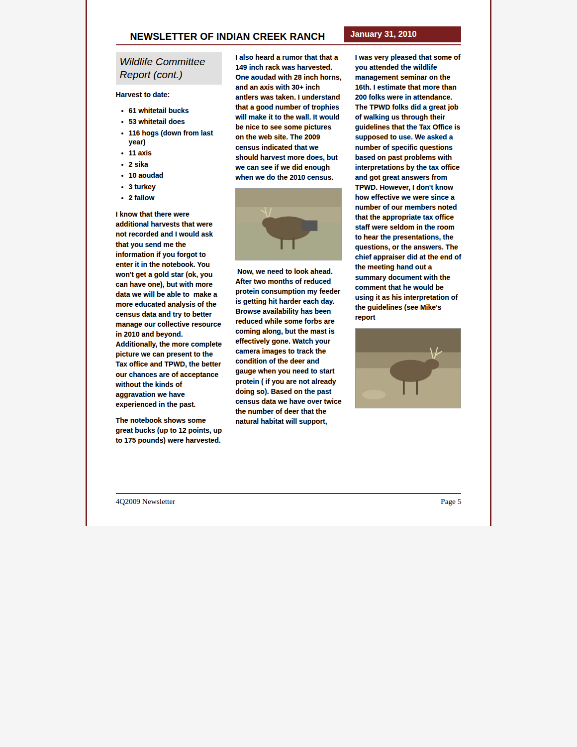NEWSLETTER OF INDIAN CREEK RANCH
January 31, 2010
Wildlife Committee Report (cont.)
Harvest to date:
61 whitetail bucks
53 whitetail does
116 hogs (down from last year)
11 axis
2 sika
10 aoudad
3 turkey
2 fallow
I know that there were additional harvests that were not recorded and I would ask that you send me the information if you forgot to enter it in the notebook. You won't get a gold star (ok, you can have one), but with more data we will be able to make a more educated analysis of the census data and try to better manage our collective resource in 2010 and beyond. Additionally, the more complete picture we can present to the Tax office and TPWD, the better our chances are of acceptance without the kinds of aggravation we have experienced in the past.
The notebook shows some great bucks (up to 12 points, up to 175 pounds) were harvested.
I also heard a rumor that that a 149 inch rack was harvested. One aoudad with 28 inch horns, and an axis with 30+ inch antlers was taken. I understand that a good number of trophies will make it to the wall. It would be nice to see some pictures on the web site. The 2009 census indicated that we should harvest more does, but we can see if we did enough when we do the 2010 census.
Now, we need to look ahead. After two months of reduced protein consumption my feeder is getting hit harder each day. Browse availability has been reduced while some forbs are coming along, but the mast is effectively gone. Watch your camera images to track the condition of the deer and gauge when you need to start protein ( if you are not already doing so). Based on the past census data we have over twice the number of deer that the natural habitat will support,
I was very pleased that some of you attended the wildlife management seminar on the 16th. I estimate that more than 200 folks were in attendance. The TPWD folks did a great job of walking us through their guidelines that the Tax Office is supposed to use. We asked a number of specific questions based on past problems with interpretations by the tax office and got great answers from TPWD. However, I don't know how effective we were since a number of our members noted that the appropriate tax office staff were seldom in the room to hear the presentations, the questions, or the answers. The chief appraiser did at the end of the meeting hand out a summary document with the comment that he would be using it as his interpretation of the guidelines (see Mike's report
4Q2009 Newsletter
Page 5